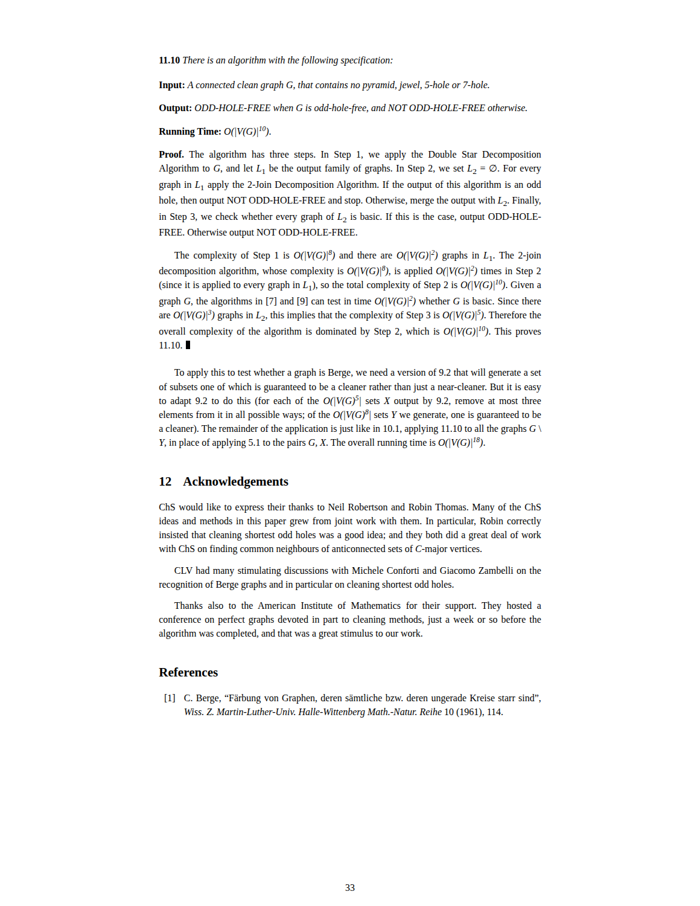11.10 There is an algorithm with the following specification:
Input: A connected clean graph G, that contains no pyramid, jewel, 5-hole or 7-hole.
Output: ODD-HOLE-FREE when G is odd-hole-free, and NOT ODD-HOLE-FREE otherwise.
Running Time: O(|V(G)|10).
Proof. The algorithm has three steps. In Step 1, we apply the Double Star Decomposition Algorithm to G, and let L1 be the output family of graphs. In Step 2, we set L2 = ∅. For every graph in L1 apply the 2-Join Decomposition Algorithm. If the output of this algorithm is an odd hole, then output NOT ODD-HOLE-FREE and stop. Otherwise, merge the output with L2. Finally, in Step 3, we check whether every graph of L2 is basic. If this is the case, output ODD-HOLE-FREE. Otherwise output NOT ODD-HOLE-FREE.
The complexity of Step 1 is O(|V(G)|8) and there are O(|V(G)|2) graphs in L1. The 2-join decomposition algorithm, whose complexity is O(|V(G)|8), is applied O(|V(G)|2) times in Step 2 (since it is applied to every graph in L1), so the total complexity of Step 2 is O(|V(G)|10). Given a graph G, the algorithms in [7] and [9] can test in time O(|V(G)|2) whether G is basic. Since there are O(|V(G)|3) graphs in L2, this implies that the complexity of Step 3 is O(|V(G)|5). Therefore the overall complexity of the algorithm is dominated by Step 2, which is O(|V(G)|10). This proves 11.10.
To apply this to test whether a graph is Berge, we need a version of 9.2 that will generate a set of subsets one of which is guaranteed to be a cleaner rather than just a near-cleaner. But it is easy to adapt 9.2 to do this (for each of the O(|V(G)5| sets X output by 9.2, remove at most three elements from it in all possible ways; of the O(|V(G)8| sets Y we generate, one is guaranteed to be a cleaner). The remainder of the application is just like in 10.1, applying 11.10 to all the graphs G \ Y, in place of applying 5.1 to the pairs G, X. The overall running time is O(|V(G)|18).
12 Acknowledgements
ChS would like to express their thanks to Neil Robertson and Robin Thomas. Many of the ChS ideas and methods in this paper grew from joint work with them. In particular, Robin correctly insisted that cleaning shortest odd holes was a good idea; and they both did a great deal of work with ChS on finding common neighbours of anticonnected sets of C-major vertices.
CLV had many stimulating discussions with Michele Conforti and Giacomo Zambelli on the recognition of Berge graphs and in particular on cleaning shortest odd holes.
Thanks also to the American Institute of Mathematics for their support. They hosted a conference on perfect graphs devoted in part to cleaning methods, just a week or so before the algorithm was completed, and that was a great stimulus to our work.
References
[1] C. Berge, “Färbung von Graphen, deren sämtliche bzw. deren ungerade Kreise starr sind”, Wiss. Z. Martin-Luther-Univ. Halle-Wittenberg Math.-Natur. Reihe 10 (1961), 114.
33